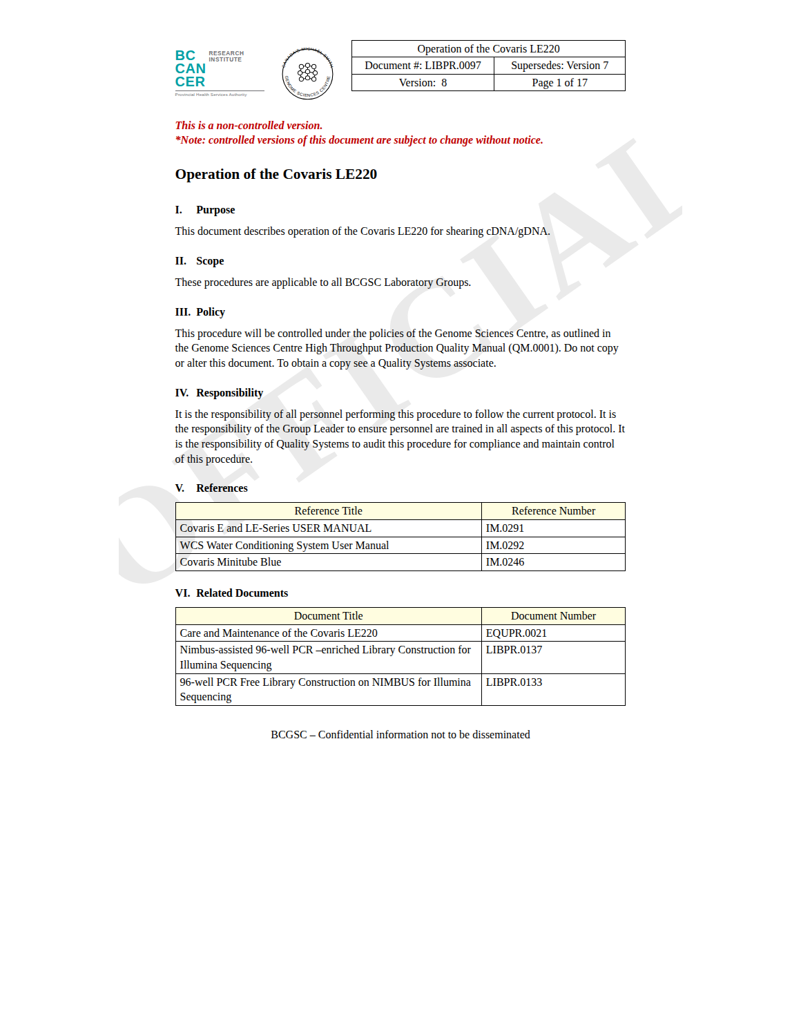OFFICIAL
BC CAN CER
RESEARCH INSTITUTE
Provincial Health Services Authority
CANADA'S MICHAEL SMITH GENOME SCIENCES CENTRE
| Operation of the Covaris LE220 |
| Document #: LIBPR.0097 | Supersedes: Version 7 |
| Version: 8 | Page 1 of 17 |
This is a non-controlled version.
*Note: controlled versions of this document are subject to change without notice.
Operation of the Covaris LE220
I. Purpose
This document describes operation of the Covaris LE220 for shearing cDNA/gDNA.
II. Scope
These procedures are applicable to all BCGSC Laboratory Groups.
III. Policy
This procedure will be controlled under the policies of the Genome Sciences Centre, as outlined in the Genome Sciences Centre High Throughput Production Quality Manual (QM.0001). Do not copy or alter this document. To obtain a copy see a Quality Systems associate.
IV. Responsibility
It is the responsibility of all personnel performing this procedure to follow the current protocol. It is the responsibility of the Group Leader to ensure personnel are trained in all aspects of this protocol. It is the responsibility of Quality Systems to audit this procedure for compliance and maintain control of this procedure.
V. References
| Reference Title | Reference Number |
| --- | --- |
| Covaris E and LE-Series USER MANUAL | IM.0291 |
| WCS Water Conditioning System User Manual | IM.0292 |
| Covaris Minitube Blue | IM.0246 |
VI. Related Documents
| Document Title | Document Number |
| --- | --- |
| Care and Maintenance of the Covaris LE220 | EQUPR.0021 |
| Nimbus-assisted 96-well PCR –enriched Library Construction for Illumina Sequencing | LIBPR.0137 |
| 96-well PCR Free Library Construction on NIMBUS for Illumina Sequencing | LIBPR.0133 |
BCGSC – Confidential information not to be disseminated